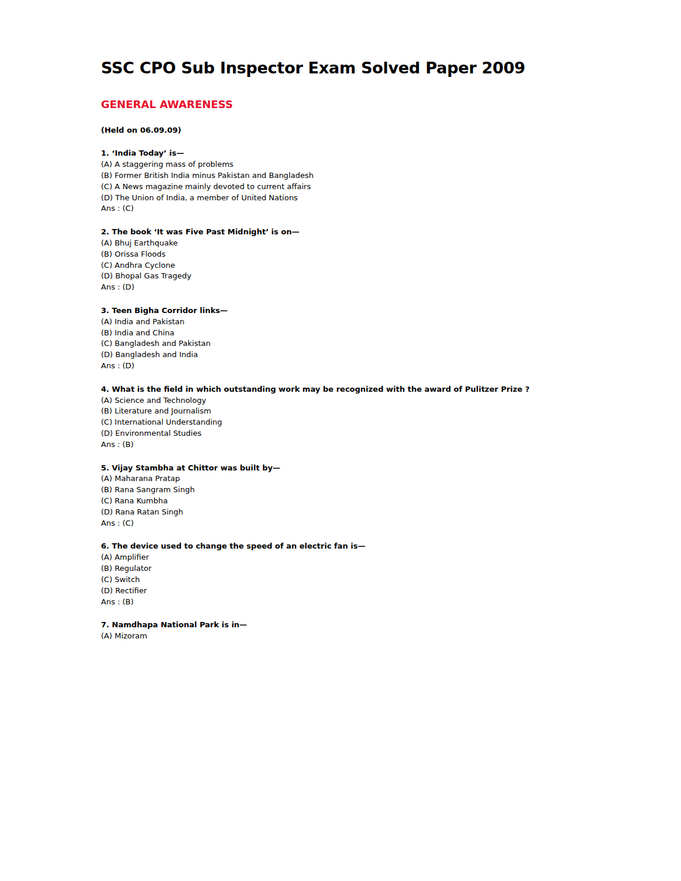SSC CPO Sub Inspector Exam Solved Paper 2009
GENERAL AWARENESS
(Held on 06.09.09)
1. ‘India Today’ is—
(A) A staggering mass of problems
(B) Former British India minus Pakistan and Bangladesh
(C) A News magazine mainly devoted to current affairs
(D) The Union of India, a member of United Nations
Ans : (C)
2. The book ‘It was Five Past Midnight’ is on—
(A) Bhuj Earthquake
(B) Orissa Floods
(C) Andhra Cyclone
(D) Bhopal Gas Tragedy
Ans : (D)
3. Teen Bigha Corridor links—
(A) India and Pakistan
(B) India and China
(C) Bangladesh and Pakistan
(D) Bangladesh and India
Ans : (D)
4. What is the field in which outstanding work may be recognized with the award of Pulitzer Prize ?
(A) Science and Technology
(B) Literature and Journalism
(C) International Understanding
(D) Environmental Studies
Ans : (B)
5. Vijay Stambha at Chittor was built by—
(A) Maharana Pratap
(B) Rana Sangram Singh
(C) Rana Kumbha
(D) Rana Ratan Singh
Ans : (C)
6. The device used to change the speed of an electric fan is—
(A) Amplifier
(B) Regulator
(C) Switch
(D) Rectifier
Ans : (B)
7. Namdhapa National Park is in—
(A) Mizoram